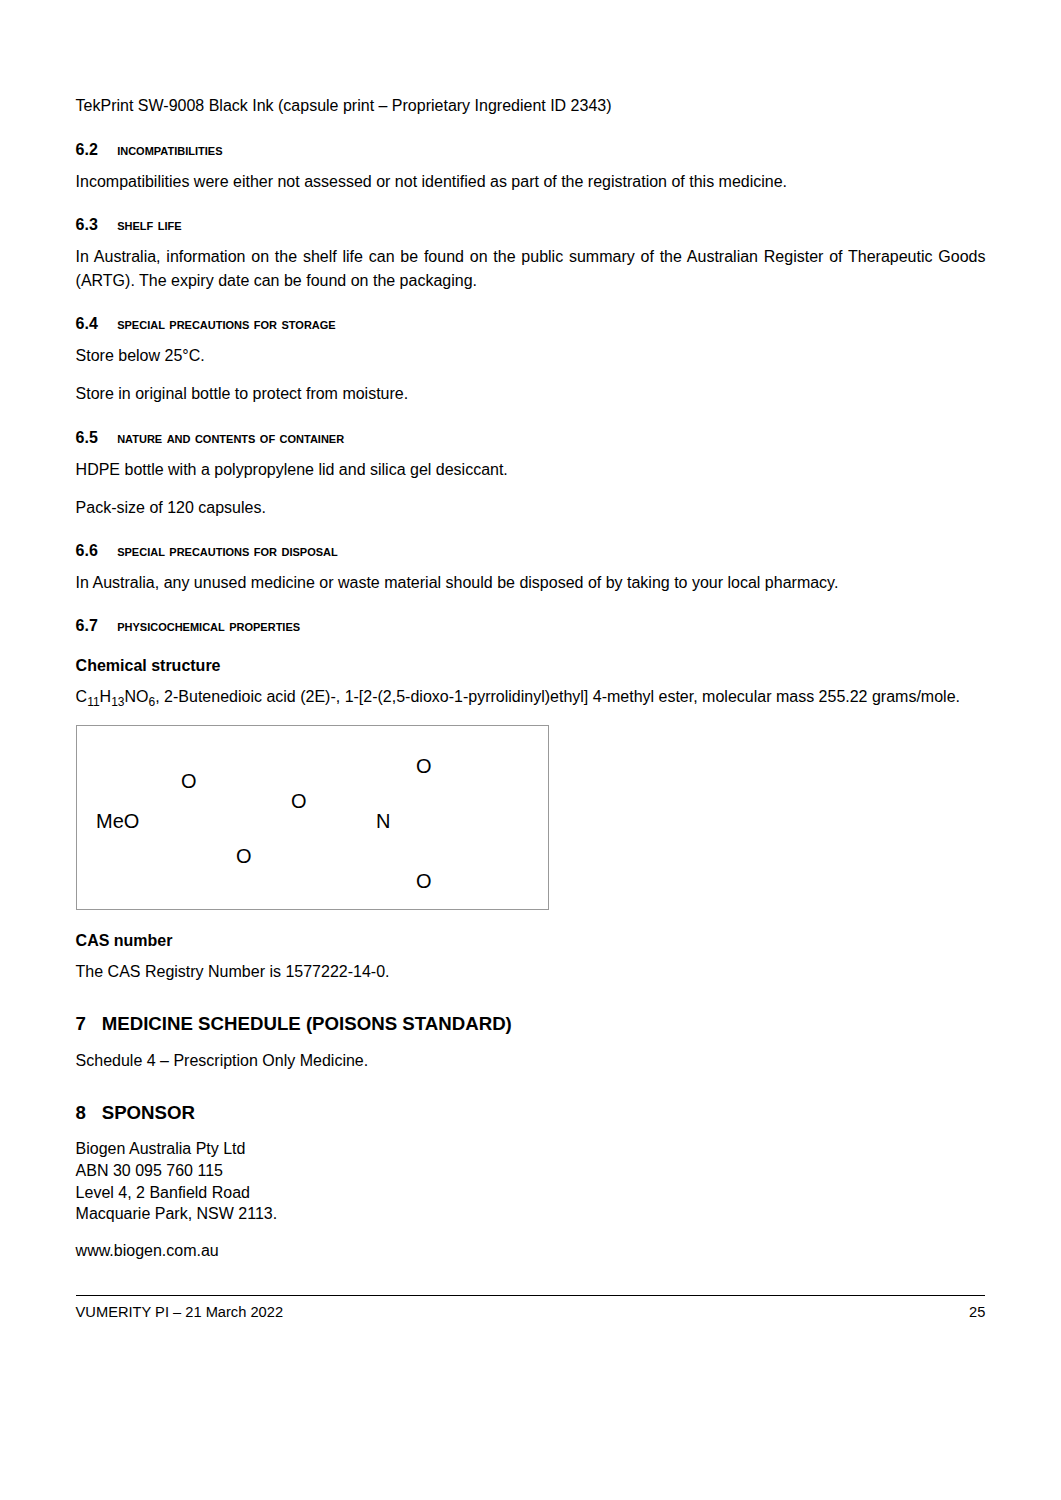TekPrint SW-9008 Black Ink (capsule print – Proprietary Ingredient ID 2343)
6.2 INCOMPATIBILITIES
Incompatibilities were either not assessed or not identified as part of the registration of this medicine.
6.3 SHELF LIFE
In Australia, information on the shelf life can be found on the public summary of the Australian Register of Therapeutic Goods (ARTG). The expiry date can be found on the packaging.
6.4 SPECIAL PRECAUTIONS FOR STORAGE
Store below 25°C.
Store in original bottle to protect from moisture.
6.5 NATURE AND CONTENTS OF CONTAINER
HDPE bottle with a polypropylene lid and silica gel desiccant.
Pack-size of 120 capsules.
6.6 SPECIAL PRECAUTIONS FOR DISPOSAL
In Australia, any unused medicine or waste material should be disposed of by taking to your local pharmacy.
6.7 PHYSICOCHEMICAL PROPERTIES
Chemical structure
C11H13NO6, 2-Butenedioic acid (2E)-, 1-[2-(2,5-dioxo-1-pyrrolidinyl)ethyl] 4-methyl ester, molecular mass 255.22 grams/mole.
CAS number
The CAS Registry Number is 1577222-14-0.
7 MEDICINE SCHEDULE (POISONS STANDARD)
Schedule 4 – Prescription Only Medicine.
8 SPONSOR
Biogen Australia Pty Ltd
ABN 30 095 760 115
Level 4, 2 Banfield Road
Macquarie Park, NSW 2113.
www.biogen.com.au
VUMERITY PI – 21 March 2022 25